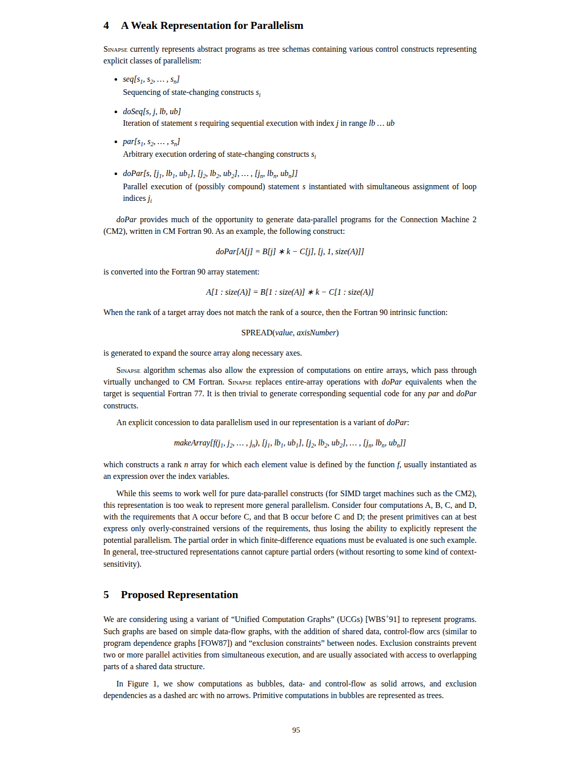4 A Weak Representation for Parallelism
Sinapse currently represents abstract programs as tree schemas containing various control constructs representing explicit classes of parallelism:
seq[s1, s2, … , sn] Sequencing of state-changing constructs si
doSeq[s, j, lb, ub] Iteration of statement s requiring sequential execution with index j in range lb … ub
par[s1, s2, … , sn] Arbitrary execution ordering of state-changing constructs si
doPar[s, [j1, lb1, ub1], [j2, lb2, ub2], … , [jn, lbn, ubn]] Parallel execution of (possibly compound) statement s instantiated with simultaneous assignment of loop indices ji
doPar provides much of the opportunity to generate data-parallel programs for the Connection Machine 2 (CM2), written in CM Fortran 90. As an example, the following construct:
doPar[A[j] = B[j] ∗ k − C[j], [j, 1, size(A)]]
is converted into the Fortran 90 array statement:
A[1 : size(A)] = B[1 : size(A)] ∗ k − C[1 : size(A)]
When the rank of a target array does not match the rank of a source, then the Fortran 90 intrinsic function:
SPREAD(value, axisNumber)
is generated to expand the source array along necessary axes.
Sinapse algorithm schemas also allow the expression of computations on entire arrays, which pass through virtually unchanged to CM Fortran. Sinapse replaces entire-array operations with doPar equivalents when the target is sequential Fortran 77. It is then trivial to generate corresponding sequential code for any par and doPar constructs.
An explicit concession to data parallelism used in our representation is a variant of doPar:
makeArray[f(j1, j2, … , jn), [j1, lb1, ub1], [j2, lb2, ub2], … , [jn, lbn, ubn]]
which constructs a rank n array for which each element value is defined by the function f, usually instantiated as an expression over the index variables.
While this seems to work well for pure data-parallel constructs (for SIMD target machines such as the CM2), this representation is too weak to represent more general parallelism. Consider four computations A, B, C, and D, with the requirements that A occur before C, and that B occur before C and D; the present primitives can at best express only overly-constrained versions of the requirements, thus losing the ability to explicitly represent the potential parallelism. The partial order in which finite-difference equations must be evaluated is one such example. In general, tree-structured representations cannot capture partial orders (without resorting to some kind of context-sensitivity).
5 Proposed Representation
We are considering using a variant of “Unified Computation Graphs” (UCGs) [WBS+91] to represent programs. Such graphs are based on simple data-flow graphs, with the addition of shared data, control-flow arcs (similar to program dependence graphs [FOW87]) and “exclusion constraints” between nodes. Exclusion constraints prevent two or more parallel activities from simultaneous execution, and are usually associated with access to overlapping parts of a shared data structure.
In Figure 1, we show computations as bubbles, data- and control-flow as solid arrows, and exclusion dependencies as a dashed arc with no arrows. Primitive computations in bubbles are represented as trees.
95